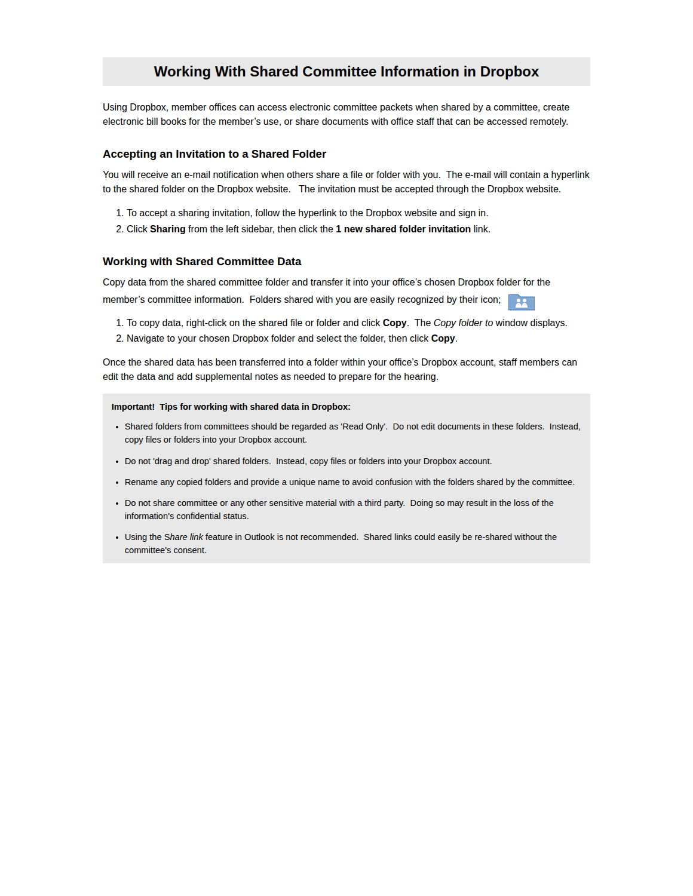Working With Shared Committee Information in Dropbox
Using Dropbox, member offices can access electronic committee packets when shared by a committee, create electronic bill books for the member’s use, or share documents with office staff that can be accessed remotely.
Accepting an Invitation to a Shared Folder
You will receive an e-mail notification when others share a file or folder with you. The e-mail will contain a hyperlink to the shared folder on the Dropbox website. The invitation must be accepted through the Dropbox website.
To accept a sharing invitation, follow the hyperlink to the Dropbox website and sign in.
Click Sharing from the left sidebar, then click the 1 new shared folder invitation link.
Working with Shared Committee Data
Copy data from the shared committee folder and transfer it into your office’s chosen Dropbox folder for the member’s committee information. Folders shared with you are easily recognized by their icon;
To copy data, right-click on the shared file or folder and click Copy. The Copy folder to window displays.
Navigate to your chosen Dropbox folder and select the folder, then click Copy.
Once the shared data has been transferred into a folder within your office’s Dropbox account, staff members can edit the data and add supplemental notes as needed to prepare for the hearing.
Important! Tips for working with shared data in Dropbox:
Shared folders from committees should be regarded as 'Read Only'. Do not edit documents in these folders. Instead, copy files or folders into your Dropbox account.
Do not 'drag and drop' shared folders. Instead, copy files or folders into your Dropbox account.
Rename any copied folders and provide a unique name to avoid confusion with the folders shared by the committee.
Do not share committee or any other sensitive material with a third party. Doing so may result in the loss of the information's confidential status.
Using the Share link feature in Outlook is not recommended. Shared links could easily be re-shared without the committee's consent.